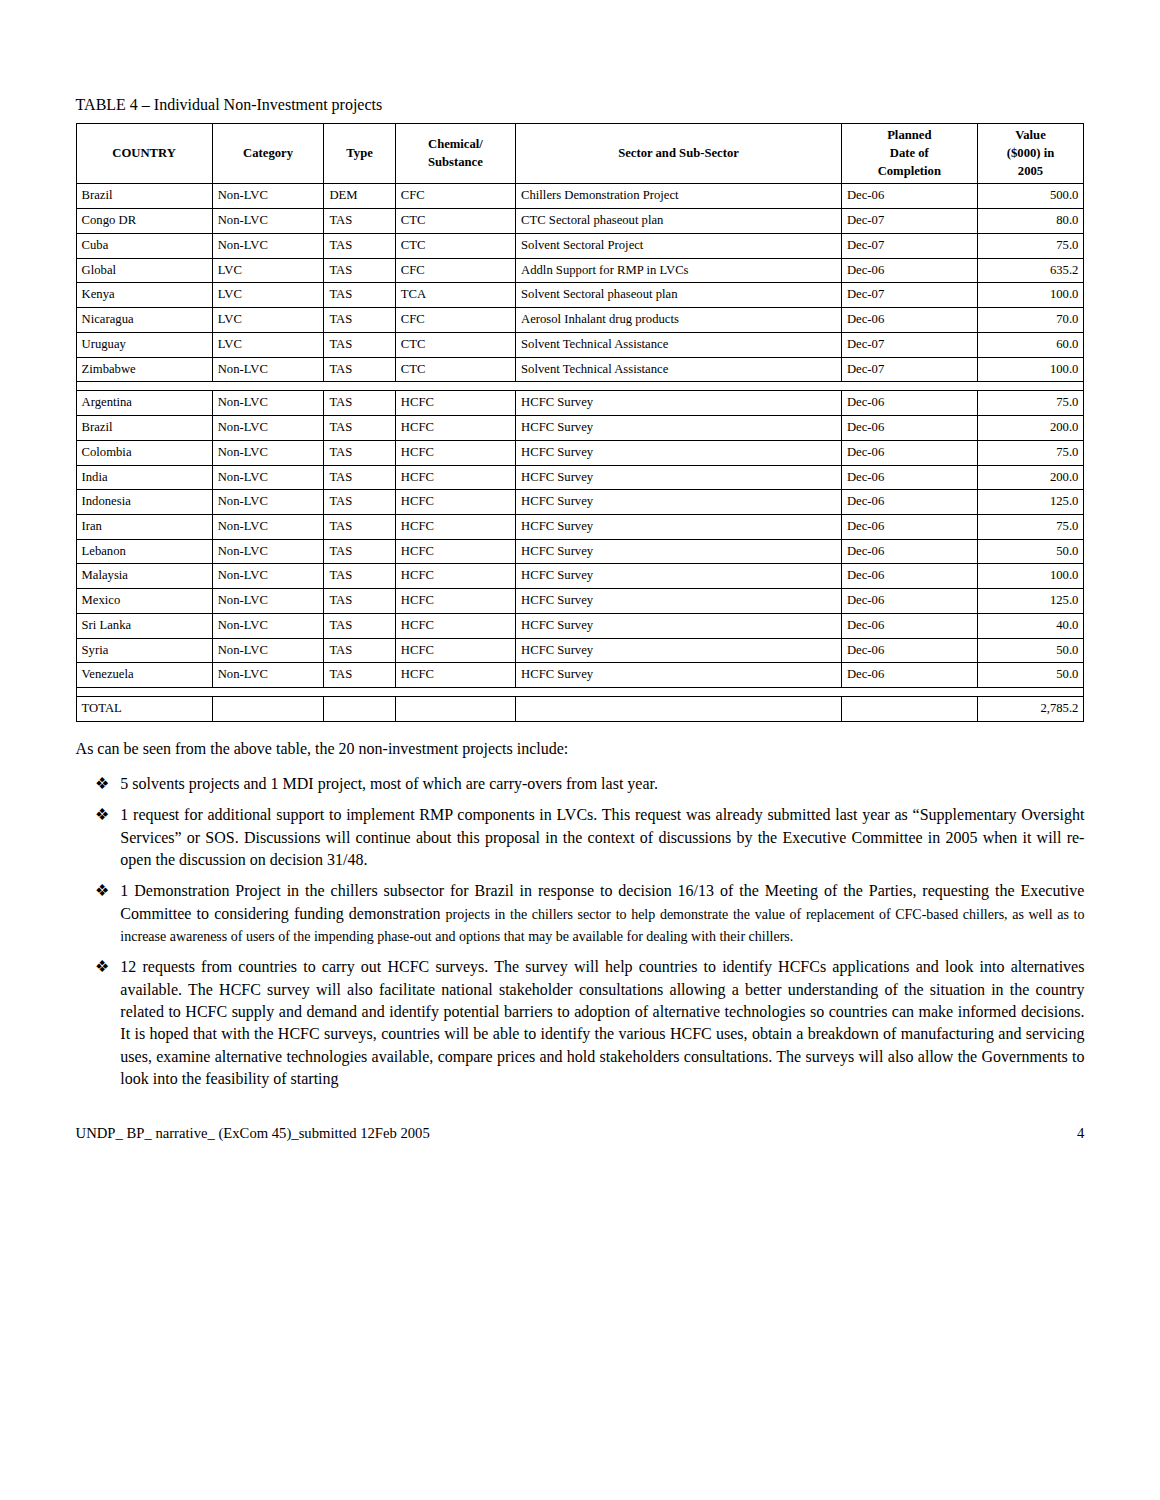TABLE 4 – Individual Non-Investment projects
| COUNTRY | Category | Type | Chemical/ Substance | Sector and Sub-Sector | Planned Date of Completion | Value ($000) in 2005 |
| --- | --- | --- | --- | --- | --- | --- |
| Brazil | Non-LVC | DEM | CFC | Chillers Demonstration Project | Dec-06 | 500.0 |
| Congo DR | Non-LVC | TAS | CTC | CTC Sectoral phaseout plan | Dec-07 | 80.0 |
| Cuba | Non-LVC | TAS | CTC | Solvent Sectoral Project | Dec-07 | 75.0 |
| Global | LVC | TAS | CFC | Addln Support for RMP in LVCs | Dec-06 | 635.2 |
| Kenya | LVC | TAS | TCA | Solvent Sectoral phaseout plan | Dec-07 | 100.0 |
| Nicaragua | LVC | TAS | CFC | Aerosol Inhalant drug products | Dec-06 | 70.0 |
| Uruguay | LVC | TAS | CTC | Solvent Technical Assistance | Dec-07 | 60.0 |
| Zimbabwe | Non-LVC | TAS | CTC | Solvent Technical Assistance | Dec-07 | 100.0 |
| Argentina | Non-LVC | TAS | HCFC | HCFC Survey | Dec-06 | 75.0 |
| Brazil | Non-LVC | TAS | HCFC | HCFC Survey | Dec-06 | 200.0 |
| Colombia | Non-LVC | TAS | HCFC | HCFC Survey | Dec-06 | 75.0 |
| India | Non-LVC | TAS | HCFC | HCFC Survey | Dec-06 | 200.0 |
| Indonesia | Non-LVC | TAS | HCFC | HCFC Survey | Dec-06 | 125.0 |
| Iran | Non-LVC | TAS | HCFC | HCFC Survey | Dec-06 | 75.0 |
| Lebanon | Non-LVC | TAS | HCFC | HCFC Survey | Dec-06 | 50.0 |
| Malaysia | Non-LVC | TAS | HCFC | HCFC Survey | Dec-06 | 100.0 |
| Mexico | Non-LVC | TAS | HCFC | HCFC Survey | Dec-06 | 125.0 |
| Sri Lanka | Non-LVC | TAS | HCFC | HCFC Survey | Dec-06 | 40.0 |
| Syria | Non-LVC | TAS | HCFC | HCFC Survey | Dec-06 | 50.0 |
| Venezuela | Non-LVC | TAS | HCFC | HCFC Survey | Dec-06 | 50.0 |
| TOTAL | | | | | | 2,785.2 |
As can be seen from the above table, the 20 non-investment projects include:
5 solvents projects and 1 MDI project, most of which are carry-overs from last year.
1 request for additional support to implement RMP components in LVCs. This request was already submitted last year as “Supplementary Oversight Services” or SOS. Discussions will continue about this proposal in the context of discussions by the Executive Committee in 2005 when it will re-open the discussion on decision 31/48.
1 Demonstration Project in the chillers subsector for Brazil in response to decision 16/13 of the Meeting of the Parties, requesting the Executive Committee to considering funding demonstration projects in the chillers sector to help demonstrate the value of replacement of CFC-based chillers, as well as to increase awareness of users of the impending phase-out and options that may be available for dealing with their chillers.
12 requests from countries to carry out HCFC surveys. The survey will help countries to identify HCFCs applications and look into alternatives available. The HCFC survey will also facilitate national stakeholder consultations allowing a better understanding of the situation in the country related to HCFC supply and demand and identify potential barriers to adoption of alternative technologies so countries can make informed decisions. It is hoped that with the HCFC surveys, countries will be able to identify the various HCFC uses, obtain a breakdown of manufacturing and servicing uses, examine alternative technologies available, compare prices and hold stakeholders consultations. The surveys will also allow the Governments to look into the feasibility of starting
UNDP_ BP_ narrative_ (ExCom 45)_submitted 12Feb 2005 4